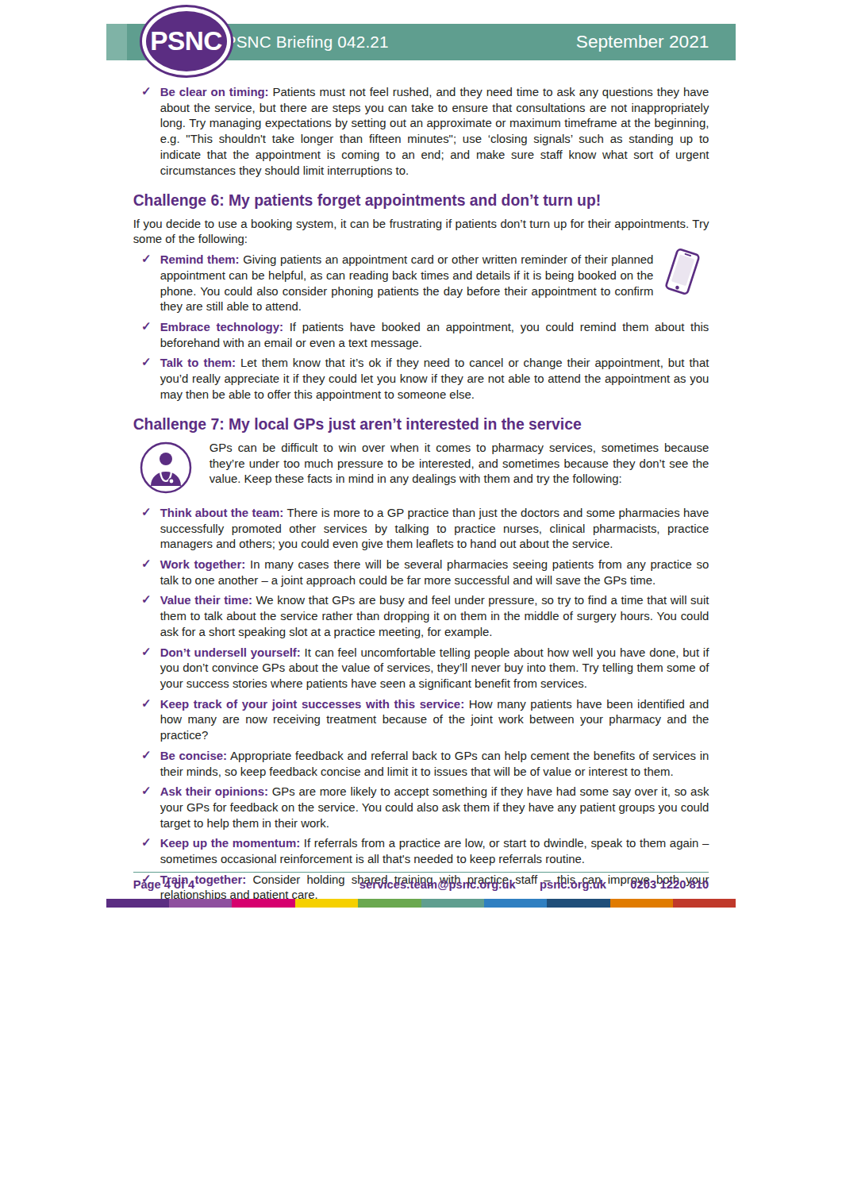PSNC Briefing 042.21
September 2021
PSNC
Be clear on timing: Patients must not feel rushed, and they need time to ask any questions they have about the service, but there are steps you can take to ensure that consultations are not inappropriately long. Try managing expectations by setting out an approximate or maximum timeframe at the beginning, e.g. "This shouldn't take longer than fifteen minutes"; use ‘closing signals’ such as standing up to indicate that the appointment is coming to an end; and make sure staff know what sort of urgent circumstances they should limit interruptions to.
Challenge 6: My patients forget appointments and don’t turn up!
If you decide to use a booking system, it can be frustrating if patients don’t turn up for their appointments. Try some of the following:
Remind them: Giving patients an appointment card or other written reminder of their planned appointment can be helpful, as can reading back times and details if it is being booked on the phone. You could also consider phoning patients the day before their appointment to confirm they are still able to attend.
Embrace technology: If patients have booked an appointment, you could remind them about this beforehand with an email or even a text message.
Talk to them: Let them know that it’s ok if they need to cancel or change their appointment, but that you’d really appreciate it if they could let you know if they are not able to attend the appointment as you may then be able to offer this appointment to someone else.
Challenge 7: My local GPs just aren’t interested in the service
GPs can be difficult to win over when it comes to pharmacy services, sometimes because they’re under too much pressure to be interested, and sometimes because they don’t see the value. Keep these facts in mind in any dealings with them and try the following:
Think about the team: There is more to a GP practice than just the doctors and some pharmacies have successfully promoted other services by talking to practice nurses, clinical pharmacists, practice managers and others; you could even give them leaflets to hand out about the service.
Work together: In many cases there will be several pharmacies seeing patients from any practice so talk to one another – a joint approach could be far more successful and will save the GPs time.
Value their time: We know that GPs are busy and feel under pressure, so try to find a time that will suit them to talk about the service rather than dropping it on them in the middle of surgery hours. You could ask for a short speaking slot at a practice meeting, for example.
Don’t undersell yourself: It can feel uncomfortable telling people about how well you have done, but if you don’t convince GPs about the value of services, they’ll never buy into them. Try telling them some of your success stories where patients have seen a significant benefit from services.
Keep track of your joint successes with this service: How many patients have been identified and how many are now receiving treatment because of the joint work between your pharmacy and the practice?
Be concise: Appropriate feedback and referral back to GPs can help cement the benefits of services in their minds, so keep feedback concise and limit it to issues that will be of value or interest to them.
Ask their opinions: GPs are more likely to accept something if they have had some say over it, so ask your GPs for feedback on the service. You could also ask them if they have any patient groups you could target to help them in their work.
Keep up the momentum: If referrals from a practice are low, or start to dwindle, speak to them again – sometimes occasional reinforcement is all that's needed to keep referrals routine.
Train together: Consider holding shared training with practice staff – this can improve both your relationships and patient care.
Page 4 of 4
services.team@psnc.org.uk psnc.org.uk 0203 1220 810